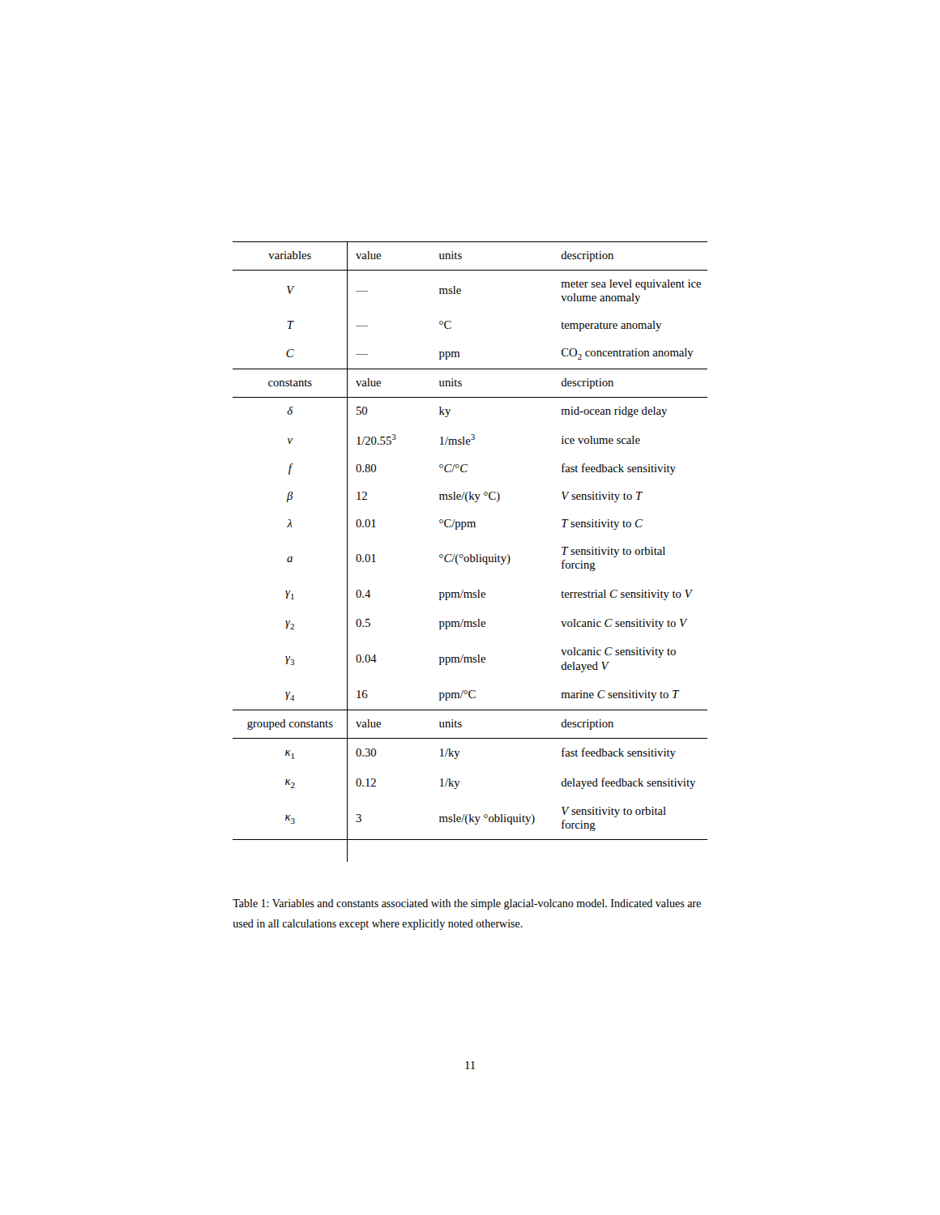| variables | value | units | description |
| V | — | msle | meter sea level equivalent ice volume anomaly |
| T | — | °C | temperature anomaly |
| C | — | ppm | CO 2 concentration anomaly |
| constants | value | units | description |
| δ | 50 | ky | mid-ocean ridge delay |
| ν | 1/20.55 3 | 1/msle 3 | ice volume scale |
| f | 0.80 | ° C /° C | fast feedback sensitivity |
| β | 12 | msle/(ky °C) | V sensitivity to T |
| λ | 0.01 | °C/ppm | T sensitivity to C |
| a | 0.01 | ° C /(°obliquity) | T sensitivity to orbital forcing |
| γ 1 | 0.4 | ppm/msle | terrestrial C sensitivity to V |
| γ 2 | 0.5 | ppm/msle | volcanic C sensitivity to V |
| γ 3 | 0.04 | ppm/msle | volcanic C sensitivity to delayed V |
| γ 4 | 16 | ppm/°C | marine C sensitivity to T |
| grouped constants | value | units | description |
| κ 1 | 0.30 | 1/ky | fast feedback sensitivity |
| κ 2 | 0.12 | 1/ky | delayed feedback sensitivity |
| κ 3 | 3 | msle/(ky °obliquity) | V sensitivity to orbital forcing |
Table 1: Variables and constants associated with the simple glacial-volcano model. Indicated values are used in all calculations except where explicitly noted otherwise.
11